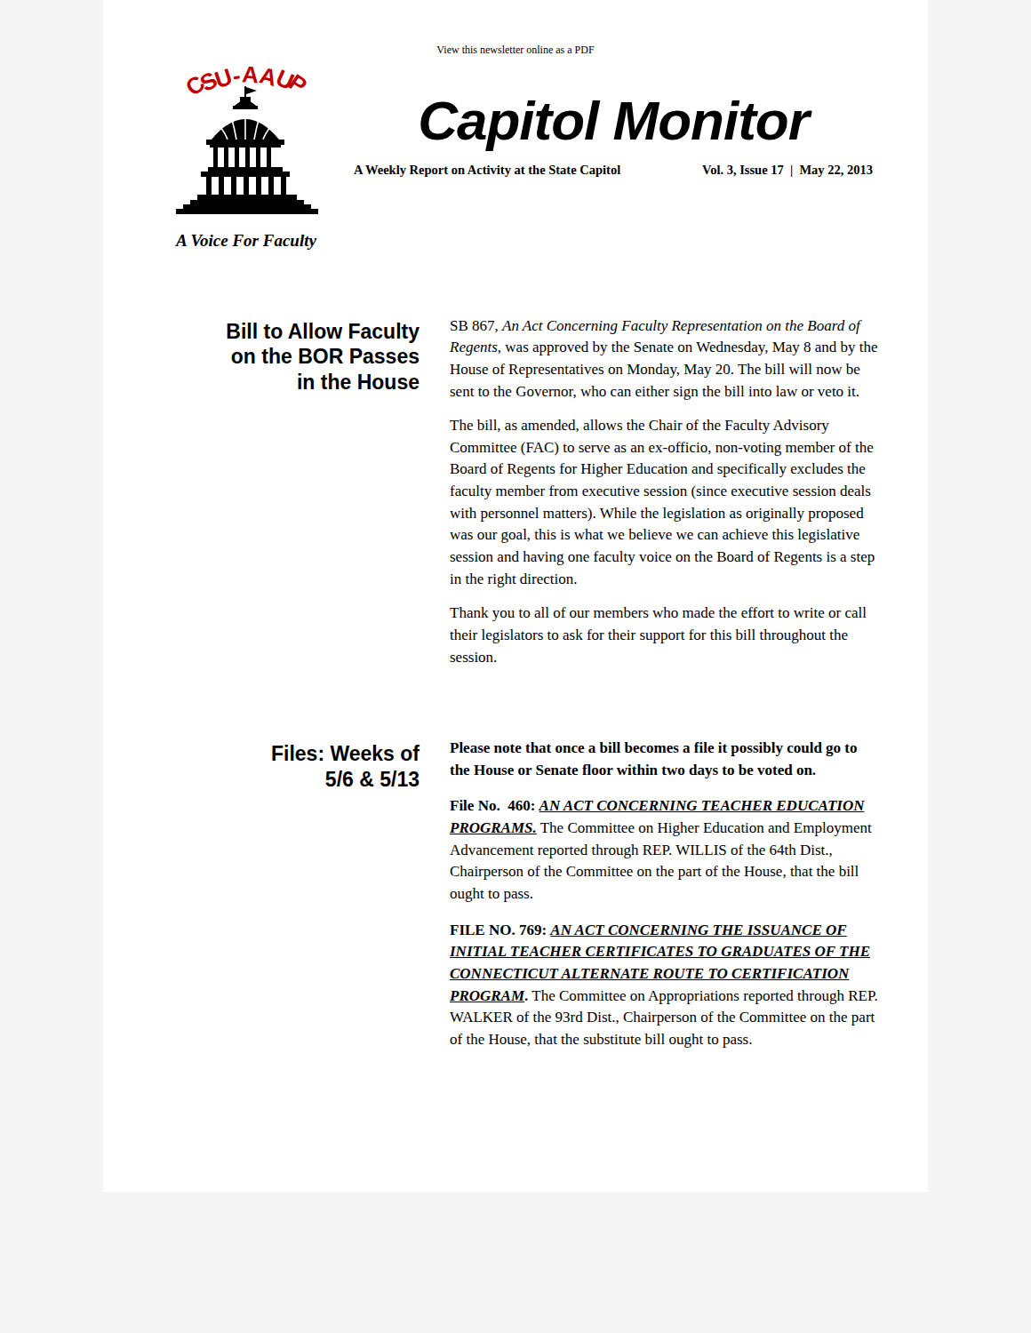View this newsletter online as a PDF
CSU-AAUP
A Voice For Faculty
Capitol Monitor
A Weekly Report on Activity at the State Capitol Vol. 3, Issue 17 | May 22, 2013
Bill to Allow Faculty
on the BOR Passes
in the House
SB 867, An Act Concerning Faculty Representation on the Board of Regents, was approved by the Senate on Wednesday, May 8 and by the House of Representatives on Monday, May 20. The bill will now be sent to the Governor, who can either sign the bill into law or veto it.
The bill, as amended, allows the Chair of the Faculty Advisory Committee (FAC) to serve as an ex-officio, non-voting member of the Board of Regents for Higher Education and specifically excludes the faculty member from executive session (since executive session deals with personnel matters). While the legislation as originally proposed was our goal, this is what we believe we can achieve this legislative session and having one faculty voice on the Board of Regents is a step in the right direction.
Thank you to all of our members who made the effort to write or call their legislators to ask for their support for this bill throughout the session.
Files: Weeks of
5/6 & 5/13
Please note that once a bill becomes a file it possibly could go to the House or Senate floor within two days to be voted on.
File No. 460: AN ACT CONCERNING TEACHER EDUCATION PROGRAMS. The Committee on Higher Education and Employment Advancement reported through REP. WILLIS of the 64th Dist., Chairperson of the Committee on the part of the House, that the bill ought to pass.
FILE NO. 769: AN ACT CONCERNING THE ISSUANCE OF INITIAL TEACHER CERTIFICATES TO GRADUATES OF THE CONNECTICUT ALTERNATE ROUTE TO CERTIFICATION PROGRAM. The Committee on Appropriations reported through REP. WALKER of the 93rd Dist., Chairperson of the Committee on the part of the House, that the substitute bill ought to pass.